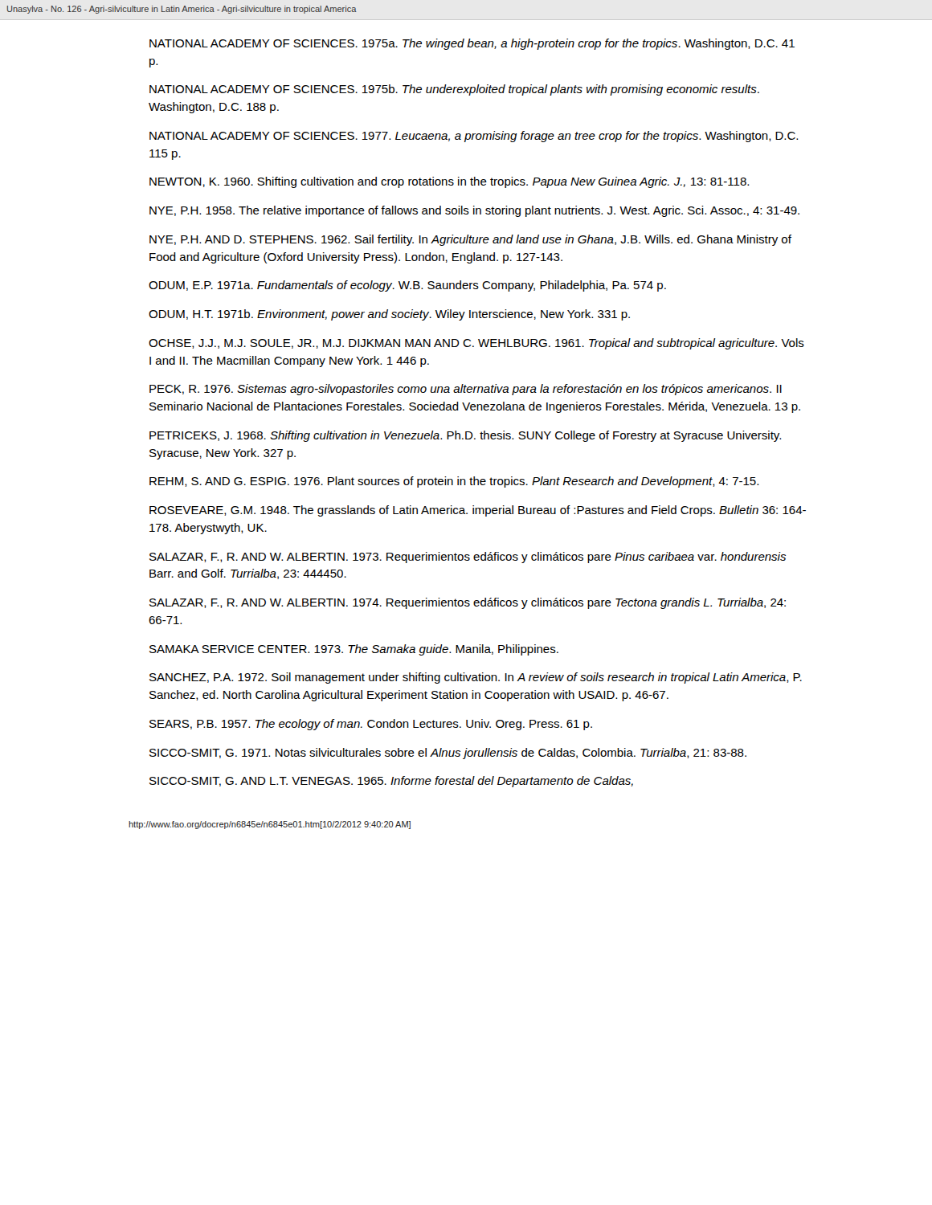Unasylva - No. 126 - Agri-silviculture in Latin America - Agri-silviculture in tropical America
NATIONAL ACADEMY OF SCIENCES. 1975a. The winged bean, a high-protein crop for the tropics. Washington, D.C. 41 p.
NATIONAL ACADEMY OF SCIENCES. 1975b. The underexploited tropical plants with promising economic results. Washington, D.C. 188 p.
NATIONAL ACADEMY OF SCIENCES. 1977. Leucaena, a promising forage an tree crop for the tropics. Washington, D.C. 115 p.
NEWTON, K. 1960. Shifting cultivation and crop rotations in the tropics. Papua New Guinea Agric. J., 13: 81-118.
NYE, P.H. 1958. The relative importance of fallows and soils in storing plant nutrients. J. West. Agric. Sci. Assoc., 4: 31-49.
NYE, P.H. AND D. STEPHENS. 1962. Sail fertility. In Agriculture and land use in Ghana, J.B. Wills. ed. Ghana Ministry of Food and Agriculture (Oxford University Press). London, England. p. 127-143.
ODUM, E.P. 1971a. Fundamentals of ecology. W.B. Saunders Company, Philadelphia, Pa. 574 p.
ODUM, H.T. 1971b. Environment, power and society. Wiley Interscience, New York. 331 p.
OCHSE, J.J., M.J. SOULE, JR., M.J. DIJKMAN MAN AND C. WEHLBURG. 1961. Tropical and subtropical agriculture. Vols I and II. The Macmillan Company New York. 1 446 p.
PECK, R. 1976. Sistemas agro-silvopastoriles como una alternativa para la reforestación en los trópicos americanos. II Seminario Nacional de Plantaciones Forestales. Sociedad Venezolana de Ingenieros Forestales. Mérida, Venezuela. 13 p.
PETRICEKS, J. 1968. Shifting cultivation in Venezuela. Ph.D. thesis. SUNY College of Forestry at Syracuse University. Syracuse, New York. 327 p.
REHM, S. AND G. ESPIG. 1976. Plant sources of protein in the tropics. Plant Research and Development, 4: 7-15.
ROSEVEARE, G.M. 1948. The grasslands of Latin America. imperial Bureau of :Pastures and Field Crops. Bulletin 36: 164-178. Aberystwyth, UK.
SALAZAR, F., R. AND W. ALBERTIN. 1973. Requerimientos edáficos y climáticos pare Pinus caribaea var. hondurensis Barr. and Golf. Turrialba, 23: 444450.
SALAZAR, F., R. AND W. ALBERTIN. 1974. Requerimientos edáficos y climáticos pare Tectona grandis L. Turrialba, 24: 66-71.
SAMAKA SERVICE CENTER. 1973. The Samaka guide. Manila, Philippines.
SANCHEZ, P.A. 1972. Soil management under shifting cultivation. In A review of soils research in tropical Latin America, P. Sanchez, ed. North Carolina Agricultural Experiment Station in Cooperation with USAID. p. 46-67.
SEARS, P.B. 1957. The ecology of man. Condon Lectures. Univ. Oreg. Press. 61 p.
SICCO-SMIT, G. 1971. Notas silviculturales sobre el Alnus jorullensis de Caldas, Colombia. Turrialba, 21: 83-88.
SICCO-SMIT, G. AND L.T. VENEGAS. 1965. Informe forestal del Departamento de Caldas,
http://www.fao.org/docrep/n6845e/n6845e01.htm[10/2/2012 9:40:20 AM]